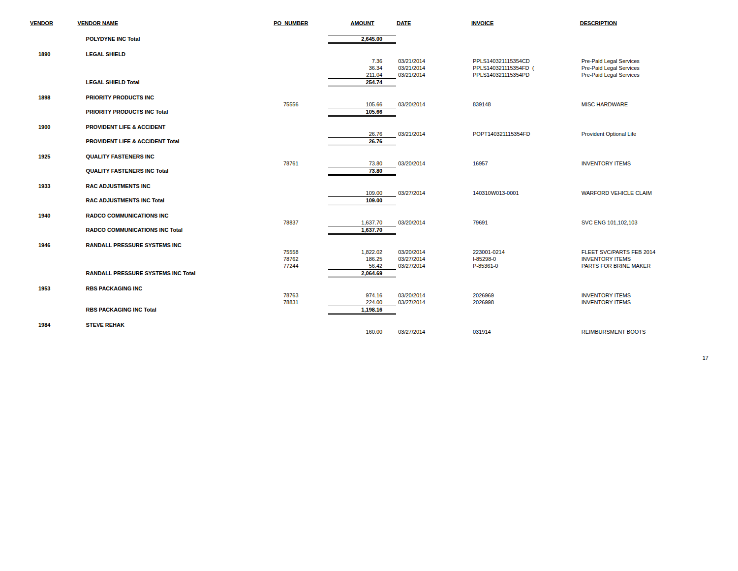| VENDOR | VENDOR NAME | PO_NUMBER | AMOUNT | DATE | INVOICE | DESCRIPTION |
| --- | --- | --- | --- | --- | --- | --- |
| | POLYDYNE INC Total | | 2,645.00 | | | |
| 1890 | LEGAL SHIELD | | | | | |
| | | | 7.36 | 03/21/2014 | PPLS140321115354CD | Pre-Paid Legal Services |
| | | | 36.34 | 03/21/2014 | PPLS140321115354FD ( | Pre-Paid Legal Services |
| | | | 211.04 | 03/21/2014 | PPLS140321115354PD | Pre-Paid Legal Services |
| | LEGAL SHIELD Total | | 254.74 | | | |
| 1898 | PRIORITY PRODUCTS INC | | | | | |
| | | 75556 | 105.66 | 03/20/2014 | 839148 | MISC HARDWARE |
| | PRIORITY PRODUCTS INC Total | | 105.66 | | | |
| 1900 | PROVIDENT LIFE & ACCIDENT | | | | | |
| | | | 26.76 | 03/21/2014 | POPT140321115354FD | Provident Optional Life |
| | PROVIDENT LIFE & ACCIDENT Total | | 26.76 | | | |
| 1925 | QUALITY FASTENERS INC | | | | | |
| | | 78761 | 73.80 | 03/20/2014 | 16957 | INVENTORY ITEMS |
| | QUALITY FASTENERS INC Total | | 73.80 | | | |
| 1933 | RAC ADJUSTMENTS INC | | | | | |
| | | | 109.00 | 03/27/2014 | 140310W013-0001 | WARFORD VEHICLE CLAIM |
| | RAC ADJUSTMENTS INC Total | | 109.00 | | | |
| 1940 | RADCO COMMUNICATIONS INC | | | | | |
| | | 78837 | 1,637.70 | 03/20/2014 | 79691 | SVC ENG 101,102,103 |
| | RADCO COMMUNICATIONS INC Total | | 1,637.70 | | | |
| 1946 | RANDALL PRESSURE SYSTEMS INC | | | | | |
| | | 75558 | 1,822.02 | 03/20/2014 | 223001-0214 | FLEET SVC/PARTS FEB 2014 |
| | | 78762 | 186.25 | 03/27/2014 | I-85298-0 | INVENTORY ITEMS |
| | | 77244 | 56.42 | 03/27/2014 | P-85361-0 | PARTS FOR BRINE MAKER |
| | RANDALL PRESSURE SYSTEMS INC Total | | 2,064.69 | | | |
| 1953 | RBS PACKAGING INC | | | | | |
| | | 78763 | 974.16 | 03/20/2014 | 2026969 | INVENTORY ITEMS |
| | | 78831 | 224.00 | 03/27/2014 | 2026998 | INVENTORY ITEMS |
| | RBS PACKAGING INC Total | | 1,198.16 | | | |
| 1984 | STEVE REHAK | | | | | |
| | | | 160.00 | 03/27/2014 | 031914 | REIMBURSMENT BOOTS |
17